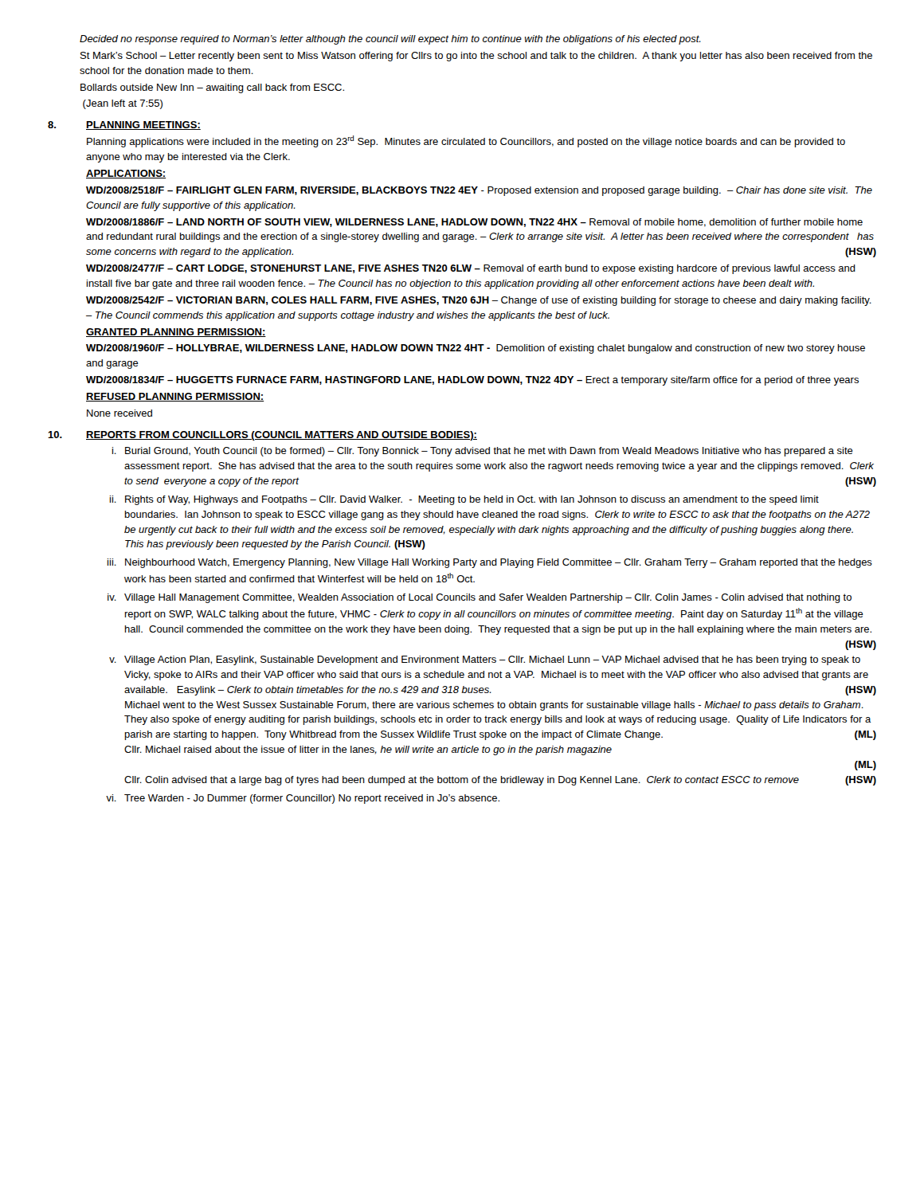Decided no response required to Norman’s letter although the council will expect him to continue with the obligations of his elected post.
St Mark’s School – Letter recently been sent to Miss Watson offering for Cllrs to go into the school and talk to the children. A thank you letter has also been received from the school for the donation made to them.
Bollards outside New Inn – awaiting call back from ESCC.
(Jean left at 7:55)
8.
PLANNING MEETINGS:
Planning applications were included in the meeting on 23rd Sep. Minutes are circulated to Councillors, and posted on the village notice boards and can be provided to anyone who may be interested via the Clerk.
APPLICATIONS:
WD/2008/2518/F – FAIRLIGHT GLEN FARM, RIVERSIDE, BLACKBOYS TN22 4EY - Proposed extension and proposed garage building. – Chair has done site visit. The Council are fully supportive of this application.
WD/2008/1886/F – LAND NORTH OF SOUTH VIEW, WILDERNESS LANE, HADLOW DOWN, TN22 4HX – Removal of mobile home, demolition of further mobile home and redundant rural buildings and the erection of a single-storey dwelling and garage. – Clerk to arrange site visit. A letter has been received where the correspondent has some concerns with regard to the application. (HSW)
WD/2008/2477/F – CART LODGE, STONEHURST LANE, FIVE ASHES TN20 6LW – Removal of earth bund to expose existing hardcore of previous lawful access and install five bar gate and three rail wooden fence. – The Council has no objection to this application providing all other enforcement actions have been dealt with.
WD/2008/2542/F – VICTORIAN BARN, COLES HALL FARM, FIVE ASHES, TN20 6JH – Change of use of existing building for storage to cheese and dairy making facility. – The Council commends this application and supports cottage industry and wishes the applicants the best of luck.
GRANTED PLANNING PERMISSION:
WD/2008/1960/F – HOLLYBRAE, WILDERNESS LANE, HADLOW DOWN TN22 4HT - Demolition of existing chalet bungalow and construction of new two storey house and garage
WD/2008/1834/F – HUGGETTS FURNACE FARM, HASTINGFORD LANE, HADLOW DOWN, TN22 4DY – Erect a temporary site/farm office for a period of three years
REFUSED PLANNING PERMISSION:
None received
10.
REPORTS FROM COUNCILLORS (COUNCIL MATTERS AND OUTSIDE BODIES):
Burial Ground, Youth Council (to be formed) – Cllr. Tony Bonnick – Tony advised that he met with Dawn from Weald Meadows Initiative who has prepared a site assessment report. She has advised that the area to the south requires some work also the ragwort needs removing twice a year and the clippings removed. Clerk to send everyone a copy of the report (HSW)
Rights of Way, Highways and Footpaths – Cllr. David Walker. - Meeting to be held in Oct. with Ian Johnson to discuss an amendment to the speed limit boundaries. Ian Johnson to speak to ESCC village gang as they should have cleaned the road signs. Clerk to write to ESCC to ask that the footpaths on the A272 be urgently cut back to their full width and the excess soil be removed, especially with dark nights approaching and the difficulty of pushing buggies along there. This has previously been requested by the Parish Council. (HSW)
Neighbourhood Watch, Emergency Planning, New Village Hall Working Party and Playing Field Committee – Cllr. Graham Terry – Graham reported that the hedges work has been started and confirmed that Winterfest will be held on 18th Oct.
Village Hall Management Committee, Wealden Association of Local Councils and Safer Wealden Partnership – Cllr. Colin James - Colin advised that nothing to report on SWP, WALC talking about the future, VHMC - Clerk to copy in all councillors on minutes of committee meeting. Paint day on Saturday 11th at the village hall. Council commended the committee on the work they have been doing. They requested that a sign be put up in the hall explaining where the main meters are. (HSW)
Village Action Plan, Easylink, Sustainable Development and Environment Matters – Cllr. Michael Lunn – VAP Michael advised that he has been trying to speak to Vicky, spoke to AIRs and their VAP officer who said that ours is a schedule and not a VAP. Michael is to meet with the VAP officer who also advised that grants are available. Easylink – Clerk to obtain timetables for the no.s 429 and 318 buses. (HSW)
Michael went to the West Sussex Sustainable Forum, there are various schemes to obtain grants for sustainable village halls - Michael to pass details to Graham. They also spoke of energy auditing for parish buildings, schools etc in order to track energy bills and look at ways of reducing usage. Quality of Life Indicators for a parish are starting to happen. Tony Whitbread from the Sussex Wildlife Trust spoke on the impact of Climate Change. (ML)
Cllr. Michael raised about the issue of litter in the lanes, he will write an article to go in the parish magazine
(ML)
Cllr. Colin advised that a large bag of tyres had been dumped at the bottom of the bridleway in Dog Kennel Lane. Clerk to contact ESCC to remove (HSW)
Tree Warden - Jo Dummer (former Councillor) No report received in Jo’s absence.